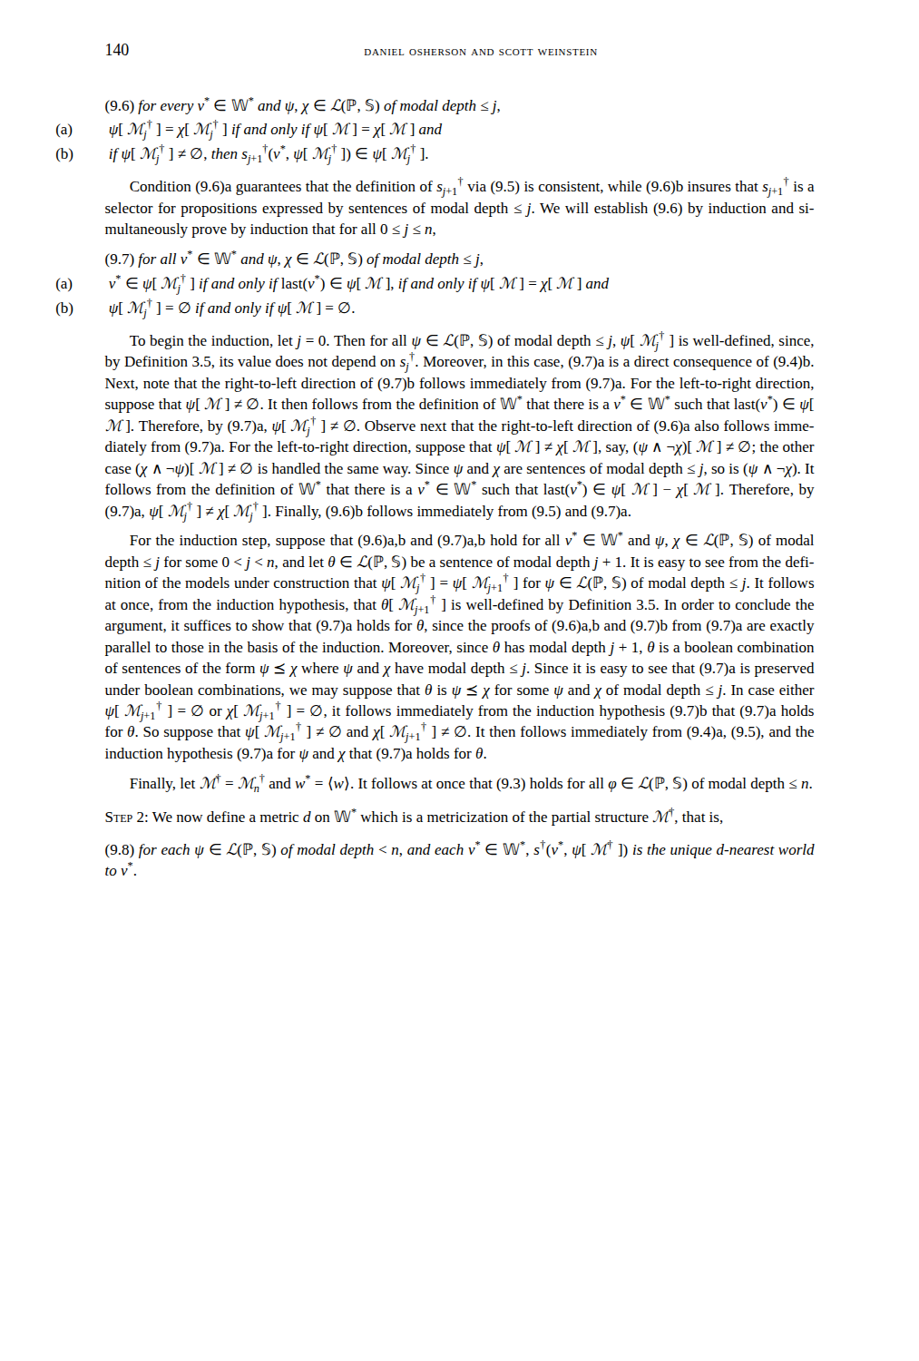140 daniel osherson and scott weinstein
(9.6) for every v* ∈ 𝕎* and ψ, χ ∈ ℒ(ℙ, 𝕊) of modal depth ≤ j,
(a) ψ[ ℳj† ] = χ[ ℳj† ] if and only if ψ[ ℳ ] = χ[ ℳ ] and
(b) if ψ[ ℳj† ] ≠ ∅, then sj+1†(v*, ψ[ ℳj† ]) ∈ ψ[ ℳj† ].
Condition (9.6)a guarantees that the definition of sj+1† via (9.5) is consistent, while (9.6)b insures that sj+1† is a selector for propositions expressed by sentences of modal depth ≤ j. We will establish (9.6) by induction and simultaneously prove by induction that for all 0 ≤ j ≤ n,
(9.7) for all v* ∈ 𝕎* and ψ, χ ∈ ℒ(ℙ, 𝕊) of modal depth ≤ j,
(a) v* ∈ ψ[ ℳj† ] if and only if last(v*) ∈ ψ[ ℳ ], if and only if ψ[ ℳ ] = χ[ ℳ ] and
(b) ψ[ ℳj† ] = ∅ if and only if ψ[ ℳ ] = ∅.
To begin the induction, let j = 0. Then for all ψ ∈ ℒ(ℙ, 𝕊) of modal depth ≤ j, ψ[ ℳj† ] is well-defined, since, by Definition 3.5, its value does not depend on sj†. Moreover, in this case, (9.7)a is a direct consequence of (9.4)b. Next, note that the right-to-left direction of (9.7)b follows immediately from (9.7)a. For the left-to-right direction, suppose that ψ[ ℳ ] ≠ ∅. It then follows from the definition of 𝕎* that there is a v* ∈ 𝕎* such that last(v*) ∈ ψ[ ℳ ]. Therefore, by (9.7)a, ψ[ ℳj† ] ≠ ∅. Observe next that the right-to-left direction of (9.6)a also follows immediately from (9.7)a. For the left-to-right direction, suppose that ψ[ ℳ ] ≠ χ[ ℳ ], say, (ψ ∧ ¬χ)[ ℳ ] ≠ ∅; the other case (χ ∧ ¬ψ)[ ℳ ] ≠ ∅ is handled the same way. Since ψ and χ are sentences of modal depth ≤ j, so is (ψ ∧ ¬χ). It follows from the definition of 𝕎* that there is a v* ∈ 𝕎* such that last(v*) ∈ ψ[ ℳ ] − χ[ ℳ ]. Therefore, by (9.7)a, ψ[ ℳj† ] ≠ χ[ ℳj† ]. Finally, (9.6)b follows immediately from (9.5) and (9.7)a.
For the induction step, suppose that (9.6)a,b and (9.7)a,b hold for all v* ∈ 𝕎* and ψ, χ ∈ ℒ(ℙ, 𝕊) of modal depth ≤ j for some 0 < j < n, and let θ ∈ ℒ(ℙ, 𝕊) be a sentence of modal depth j + 1. It is easy to see from the definition of the models under construction that ψ[ ℳj† ] = ψ[ ℳj+1† ] for ψ ∈ ℒ(ℙ, 𝕊) of modal depth ≤ j. It follows at once, from the induction hypothesis, that θ[ ℳj+1† ] is well-defined by Definition 3.5. In order to conclude the argument, it suffices to show that (9.7)a holds for θ, since the proofs of (9.6)a,b and (9.7)b from (9.7)a are exactly parallel to those in the basis of the induction. Moreover, since θ has modal depth j + 1, θ is a boolean combination of sentences of the form ψ ⪯ χ where ψ and χ have modal depth ≤ j. Since it is easy to see that (9.7)a is preserved under boolean combinations, we may suppose that θ is ψ ⪯ χ for some ψ and χ of modal depth ≤ j. In case either ψ[ ℳj+1† ] = ∅ or χ[ ℳj+1† ] = ∅, it follows immediately from the induction hypothesis (9.7)b that (9.7)a holds for θ. So suppose that ψ[ ℳj+1† ] ≠ ∅ and χ[ ℳj+1† ] ≠ ∅. It then follows immediately from (9.4)a, (9.5), and the induction hypothesis (9.7)a for ψ and χ that (9.7)a holds for θ.
Finally, let ℳ† = ℳn† and w* = ⟨w⟩. It follows at once that (9.3) holds for all φ ∈ ℒ(ℙ, 𝕊) of modal depth ≤ n.
Step 2: We now define a metric d on 𝕎* which is a metricization of the partial structure ℳ†, that is,
(9.8) for each ψ ∈ ℒ(ℙ, 𝕊) of modal depth < n, and each v* ∈ 𝕎*, s†(v*, ψ[ ℳ† ]) is the unique d-nearest world to v*.